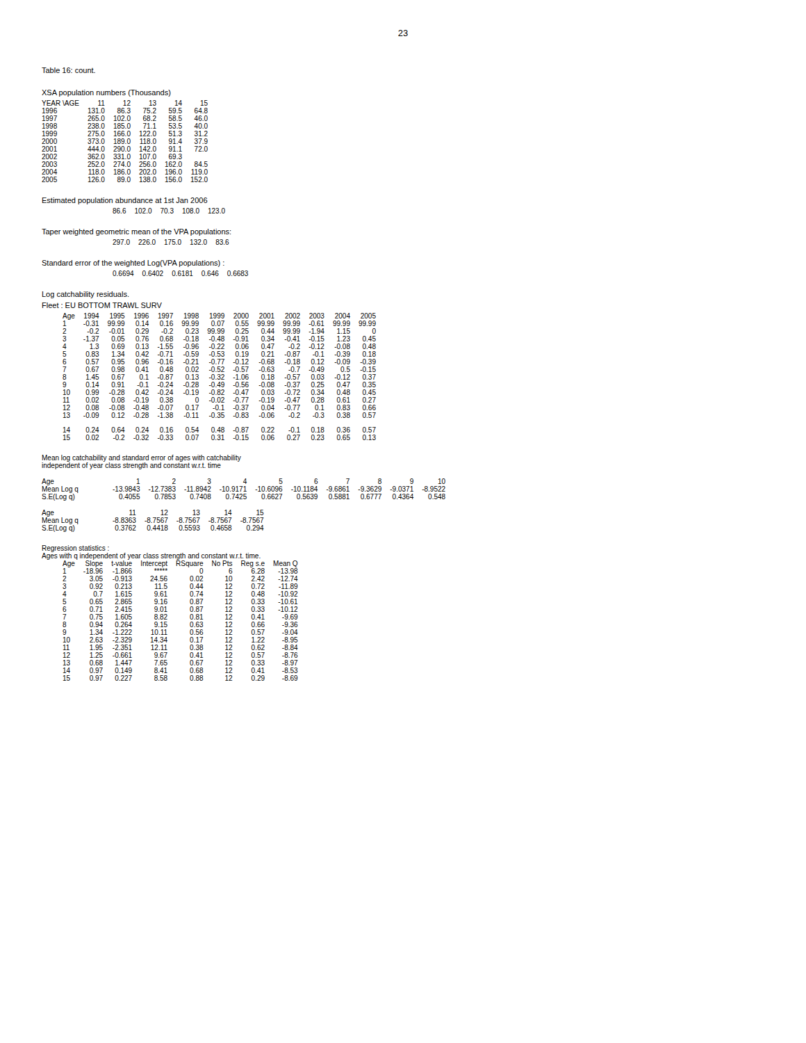23
Table 16: count.
XSA population numbers (Thousands)
| YEAR \AGE | 11 | 12 | 13 | 14 | 15 |
| --- | --- | --- | --- | --- | --- |
| 1996 | 131.0 | 86.3 | 75.2 | 59.5 | 64.8 |
| 1997 | 265.0 | 102.0 | 68.2 | 58.5 | 46.0 |
| 1998 | 238.0 | 185.0 | 71.1 | 53.5 | 40.0 |
| 1999 | 275.0 | 166.0 | 122.0 | 51.3 | 31.2 |
| 2000 | 373.0 | 189.0 | 118.0 | 91.4 | 37.9 |
| 2001 | 444.0 | 290.0 | 142.0 | 91.1 | 72.0 |
| 2002 | 362.0 | 331.0 | 107.0 | 69.3 | |
| 2003 | 252.0 | 274.0 | 256.0 | 162.0 | 84.5 |
| 2004 | 118.0 | 186.0 | 202.0 | 196.0 | 119.0 |
| 2005 | 126.0 | 89.0 | 138.0 | 156.0 | 152.0 |
Estimated population abundance at 1st Jan 2006
| | 86.6 | 102.0 | 70.3 | 108.0 | 123.0 |
Taper weighted geometric mean of the VPA populations:
| | 297.0 | 226.0 | 175.0 | 132.0 | 83.6 |
Standard error of the weighted Log(VPA populations) :
| | 0.6694 | 0.6402 | 0.6181 | 0.646 | 0.6683 |
Log catchability residuals.
Fleet : EU BOTTOM TRAWL SURV
| Age | 1994 | 1995 | 1996 | 1997 | 1998 | 1999 | 2000 | 2001 | 2002 | 2003 | 2004 | 2005 |
| --- | --- | --- | --- | --- | --- | --- | --- | --- | --- | --- | --- | --- |
| 1 | -0.31 | 99.99 | 0.14 | 0.16 | 99.99 | 0.07 | 0.55 | 99.99 | 99.99 | -0.61 | 99.99 | 99.99 |
| 2 | -0.2 | -0.01 | 0.29 | -0.2 | 0.23 | 99.99 | 0.25 | 0.44 | 99.99 | -1.94 | 1.15 | 0 |
| 3 | -1.37 | 0.05 | 0.76 | 0.68 | -0.18 | -0.48 | -0.91 | 0.34 | -0.41 | -0.15 | 1.23 | 0.45 |
| 4 | 1.3 | 0.69 | 0.13 | -1.55 | -0.96 | -0.22 | 0.06 | 0.47 | -0.2 | -0.12 | -0.08 | 0.48 |
| 5 | 0.83 | 1.34 | 0.42 | -0.71 | -0.59 | -0.53 | 0.19 | 0.21 | -0.87 | -0.1 | -0.39 | 0.18 |
| 6 | 0.57 | 0.95 | 0.96 | -0.16 | -0.21 | -0.77 | -0.12 | -0.68 | -0.18 | 0.12 | -0.09 | -0.39 |
| 7 | 0.67 | 0.98 | 0.41 | 0.48 | 0.02 | -0.52 | -0.57 | -0.63 | -0.7 | -0.49 | 0.5 | -0.15 |
| 8 | 1.45 | 0.67 | 0.1 | -0.87 | 0.13 | -0.32 | -1.06 | 0.18 | -0.57 | 0.03 | -0.12 | 0.37 |
| 9 | 0.14 | 0.91 | -0.1 | -0.24 | -0.28 | -0.49 | -0.56 | -0.08 | -0.37 | 0.25 | 0.47 | 0.35 |
| 10 | 0.99 | -0.28 | 0.42 | -0.24 | -0.19 | -0.82 | -0.47 | 0.03 | -0.72 | 0.34 | 0.48 | 0.45 |
| 11 | 0.02 | 0.08 | -0.19 | 0.38 | 0 | -0.02 | -0.77 | -0.19 | -0.47 | 0.28 | 0.61 | 0.27 |
| 12 | 0.08 | -0.08 | -0.48 | -0.07 | 0.17 | -0.1 | -0.37 | 0.04 | -0.77 | 0.1 | 0.83 | 0.66 |
| 13 | -0.09 | 0.12 | -0.28 | -1.38 | -0.11 | -0.35 | -0.83 | -0.06 | -0.2 | -0.3 | 0.38 | 0.57 |
| 14 | 0.24 | 0.64 | 0.24 | 0.16 | 0.54 | 0.48 | -0.87 | 0.22 | -0.1 | 0.18 | 0.36 | 0.57 |
| 15 | 0.02 | -0.2 | -0.32 | -0.33 | 0.07 | 0.31 | -0.15 | 0.06 | 0.27 | 0.23 | 0.65 | 0.13 |
Mean log catchability and standard error of ages with catchability
independent of year class strength and constant w.r.t. time
| Age | 1 | 2 | 3 | 4 | 5 | 6 | 7 | 8 | 9 | 10 |
| --- | --- | --- | --- | --- | --- | --- | --- | --- | --- | --- |
| Mean Log q | -13.9843 | -12.7383 | -11.8942 | -10.9171 | -10.6096 | -10.1184 | -9.6861 | -9.3629 | -9.0371 | -8.9522 |
| S.E(Log q) | 0.4055 | 0.7853 | 0.7408 | 0.7425 | 0.6627 | 0.5639 | 0.5881 | 0.6777 | 0.4364 | 0.548 |
| Age | 11 | 12 | 13 | 14 | 15 |
| --- | --- | --- | --- | --- | --- |
| Mean Log q | -8.8363 | -8.7567 | -8.7567 | -8.7567 | -8.7567 |
| S.E(Log q) | 0.3762 | 0.4418 | 0.5593 | 0.4658 | 0.294 |
Regression statistics :
Ages with q independent of year class strength and constant w.r.t. time.
| Age | Slope | t-value | Intercept | RSquare | No Pts | Reg s.e | Mean Q |
| --- | --- | --- | --- | --- | --- | --- | --- |
| 1 | -18.96 | -1.866 | ***** | 0 | 6 | 6.28 | -13.98 |
| 2 | 3.05 | -0.913 | 24.56 | 0.02 | 10 | 2.42 | -12.74 |
| 3 | 0.92 | 0.213 | 11.5 | 0.44 | 12 | 0.72 | -11.89 |
| 4 | 0.7 | 1.615 | 9.61 | 0.74 | 12 | 0.48 | -10.92 |
| 5 | 0.65 | 2.865 | 9.16 | 0.87 | 12 | 0.33 | -10.61 |
| 6 | 0.71 | 2.415 | 9.01 | 0.87 | 12 | 0.33 | -10.12 |
| 7 | 0.75 | 1.605 | 8.82 | 0.81 | 12 | 0.41 | -9.69 |
| 8 | 0.94 | 0.264 | 9.15 | 0.63 | 12 | 0.66 | -9.36 |
| 9 | 1.34 | -1.222 | 10.11 | 0.56 | 12 | 0.57 | -9.04 |
| 10 | 2.63 | -2.329 | 14.34 | 0.17 | 12 | 1.22 | -8.95 |
| 11 | 1.95 | -2.351 | 12.11 | 0.38 | 12 | 0.62 | -8.84 |
| 12 | 1.25 | -0.661 | 9.67 | 0.41 | 12 | 0.57 | -8.76 |
| 13 | 0.68 | 1.447 | 7.65 | 0.67 | 12 | 0.33 | -8.97 |
| 14 | 0.97 | 0.149 | 8.41 | 0.68 | 12 | 0.41 | -8.53 |
| 15 | 0.97 | 0.227 | 8.58 | 0.88 | 12 | 0.29 | -8.69 |